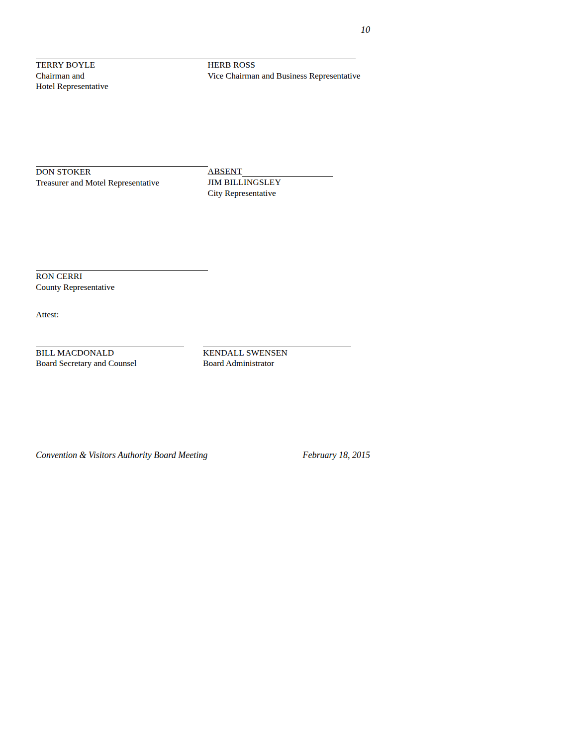10
| TERRY BOYLE Chairman and Hotel Representative | HERB ROSS Vice Chairman and Business Representative |
| DON STOKER Treasurer and Motel Representative | ABSENT JIM BILLINGSLEY City Representative |
| RON CERRI County Representative | |
Attest:
| BILL MACDONALD Board Secretary and Counsel | KENDALL SWENSEN Board Administrator |
Convention & Visitors Authority Board Meeting February 18, 2015